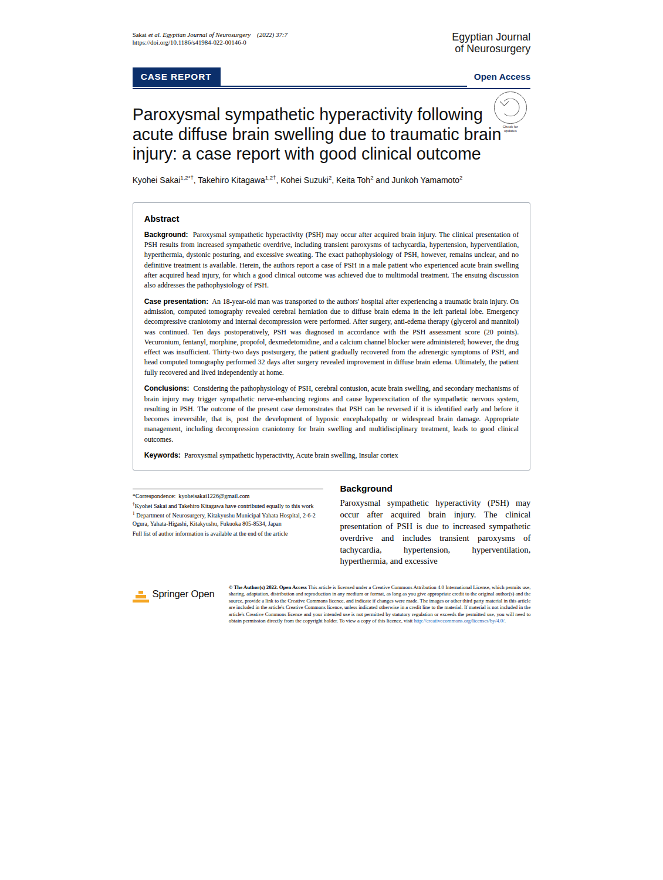Sakai et al. Egyptian Journal of Neurosurgery (2022) 37:7
https://doi.org/10.1186/s41984-022-00146-0
Egyptian Journal
of Neurosurgery
CASE REPORT
Open Access
Check for
updates
Paroxysmal sympathetic hyperactivity following acute diffuse brain swelling due to traumatic brain injury: a case report with good clinical outcome
Kyohei Sakai1,2*†, Takehiro Kitagawa1,2†, Kohei Suzuki2, Keita Toh2 and Junkoh Yamamoto2
Abstract
Background: Paroxysmal sympathetic hyperactivity (PSH) may occur after acquired brain injury. The clinical presentation of PSH results from increased sympathetic overdrive, including transient paroxysms of tachycardia, hypertension, hyperventilation, hyperthermia, dystonic posturing, and excessive sweating. The exact pathophysiology of PSH, however, remains unclear, and no definitive treatment is available. Herein, the authors report a case of PSH in a male patient who experienced acute brain swelling after acquired head injury, for which a good clinical outcome was achieved due to multimodal treatment. The ensuing discussion also addresses the pathophysiology of PSH.
Case presentation: An 18-year-old man was transported to the authors' hospital after experiencing a traumatic brain injury. On admission, computed tomography revealed cerebral herniation due to diffuse brain edema in the left parietal lobe. Emergency decompressive craniotomy and internal decompression were performed. After surgery, anti-edema therapy (glycerol and mannitol) was continued. Ten days postoperatively, PSH was diagnosed in accordance with the PSH assessment score (20 points). Vecuronium, fentanyl, morphine, propofol, dexmedetomidine, and a calcium channel blocker were administered; however, the drug effect was insufficient. Thirty-two days postsurgery, the patient gradually recovered from the adrenergic symptoms of PSH, and head computed tomography performed 32 days after surgery revealed improvement in diffuse brain edema. Ultimately, the patient fully recovered and lived independently at home.
Conclusions: Considering the pathophysiology of PSH, cerebral contusion, acute brain swelling, and secondary mechanisms of brain injury may trigger sympathetic nerve-enhancing regions and cause hyperexcitation of the sympathetic nervous system, resulting in PSH. The outcome of the present case demonstrates that PSH can be reversed if it is identified early and before it becomes irreversible, that is, post the development of hypoxic encephalopathy or widespread brain damage. Appropriate management, including decompression craniotomy for brain swelling and multidisciplinary treatment, leads to good clinical outcomes.
Keywords: Paroxysmal sympathetic hyperactivity, Acute brain swelling, Insular cortex
*Correspondence: kyoheisakai1226@gmail.com
†Kyohei Sakai and Takehiro Kitagawa have contributed equally to this work
1 Department of Neurosurgery, Kitakyushu Municipal Yahata Hospital, 2-6-2 Ogura, Yahata-Higashi, Kitakyushu, Fukuoka 805-8534, Japan
Full list of author information is available at the end of the article
Background
Paroxysmal sympathetic hyperactivity (PSH) may occur after acquired brain injury. The clinical presentation of PSH is due to increased sympathetic overdrive and includes transient paroxysms of tachycardia, hypertension, hyperventilation, hyperthermia, and excessive
Springer Open
© The Author(s) 2022. Open Access This article is licensed under a Creative Commons Attribution 4.0 International License, which permits use, sharing, adaptation, distribution and reproduction in any medium or format, as long as you give appropriate credit to the original author(s) and the source, provide a link to the Creative Commons licence, and indicate if changes were made. The images or other third party material in this article are included in the article's Creative Commons licence, unless indicated otherwise in a credit line to the material. If material is not included in the article's Creative Commons licence and your intended use is not permitted by statutory regulation or exceeds the permitted use, you will need to obtain permission directly from the copyright holder. To view a copy of this licence, visit http://creativecommons.org/licenses/by/4.0/.